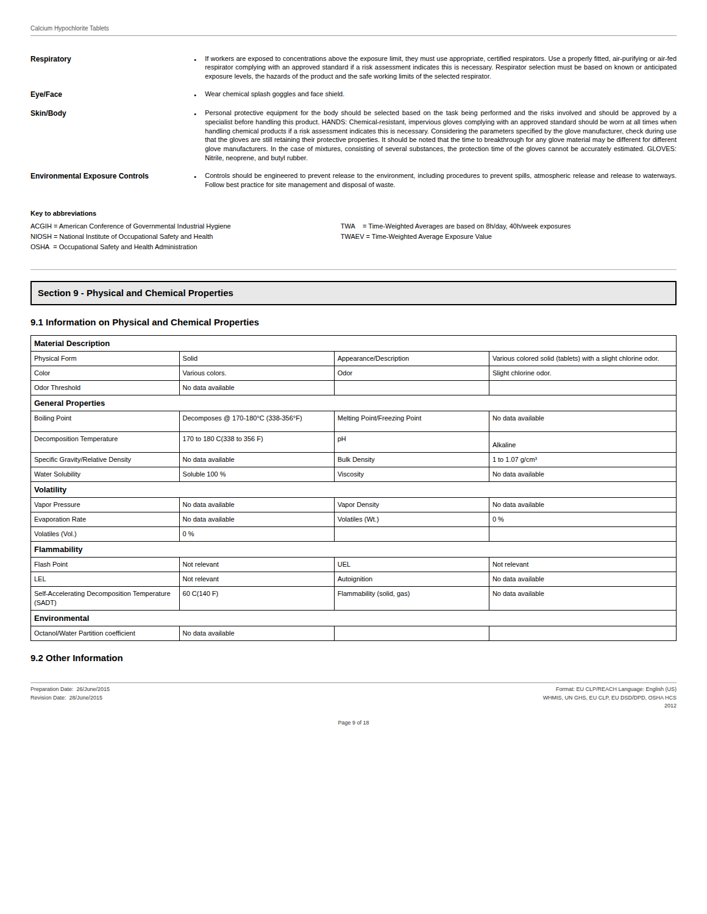Calcium Hypochlorite Tablets
| Respiratory | • | If workers are exposed to concentrations above the exposure limit, they must use appropriate, certified respirators. Use a properly fitted, air-purifying or air-fed respirator complying with an approved standard if a risk assessment indicates this is necessary. Respirator selection must be based on known or anticipated exposure levels, the hazards of the product and the safe working limits of the selected respirator. |
| Eye/Face | • | Wear chemical splash goggles and face shield. |
| Skin/Body | • | Personal protective equipment for the body should be selected based on the task being performed and the risks involved and should be approved by a specialist before handling this product. HANDS: Chemical-resistant, impervious gloves complying with an approved standard should be worn at all times when handling chemical products if a risk assessment indicates this is necessary. Considering the parameters specified by the glove manufacturer, check during use that the gloves are still retaining their protective properties. It should be noted that the time to breakthrough for any glove material may be different for different glove manufacturers. In the case of mixtures, consisting of several substances, the protection time of the gloves cannot be accurately estimated. GLOVES: Nitrile, neoprene, and butyl rubber. |
| Environmental Exposure Controls | • | Controls should be engineered to prevent release to the environment, including procedures to prevent spills, atmospheric release and release to waterways. Follow best practice for site management and disposal of waste. |
Key to abbreviations
| ACGIH = American Conference of Governmental Industrial Hygiene | TWA = Time-Weighted Averages are based on 8h/day, 40h/week exposures |
| NIOSH = National Institute of Occupational Safety and Health | TWAEV = Time-Weighted Average Exposure Value |
| OSHA = Occupational Safety and Health Administration | |
Section 9 - Physical and Chemical Properties
9.1 Information on Physical and Chemical Properties
| Material Description |
| Physical Form | Solid | Appearance/Description | Various colored solid (tablets) with a slight chlorine odor. |
| Color | Various colors. | Odor | Slight chlorine odor. |
| Odor Threshold | No data available | | |
| General Properties |
| Boiling Point | Decomposes @ 170-180°C (338-356°F) | Melting Point/Freezing Point | No data available |
| Decomposition Temperature | 170 to 180 C(338 to 356 F) | pH | Alkaline |
| Specific Gravity/Relative Density | No data available | Bulk Density | 1 to 1.07 g/cm³ |
| Water Solubility | Soluble 100 % | Viscosity | No data available |
| Volatility |
| Vapor Pressure | No data available | Vapor Density | No data available |
| Evaporation Rate | No data available | Volatiles (Wt.) | 0 % |
| Volatiles (Vol.) | 0 % | | |
| Flammability |
| Flash Point | Not relevant | UEL | Not relevant |
| LEL | Not relevant | Autoignition | No data available |
| Self-Accelerating Decomposition Temperature (SADT) | 60 C(140 F) | Flammability (solid, gas) | No data available |
| Environmental |
| Octanol/Water Partition coefficient | No data available | | |
9.2 Other Information
Preparation Date: 26/June/2015
Revision Date: 28/June/2015
Format: EU CLP/REACH Language: English (US)
WHMIS, UN GHS, EU CLP, EU DSD/DPD, OSHA HCS
2012
Page 9 of 18